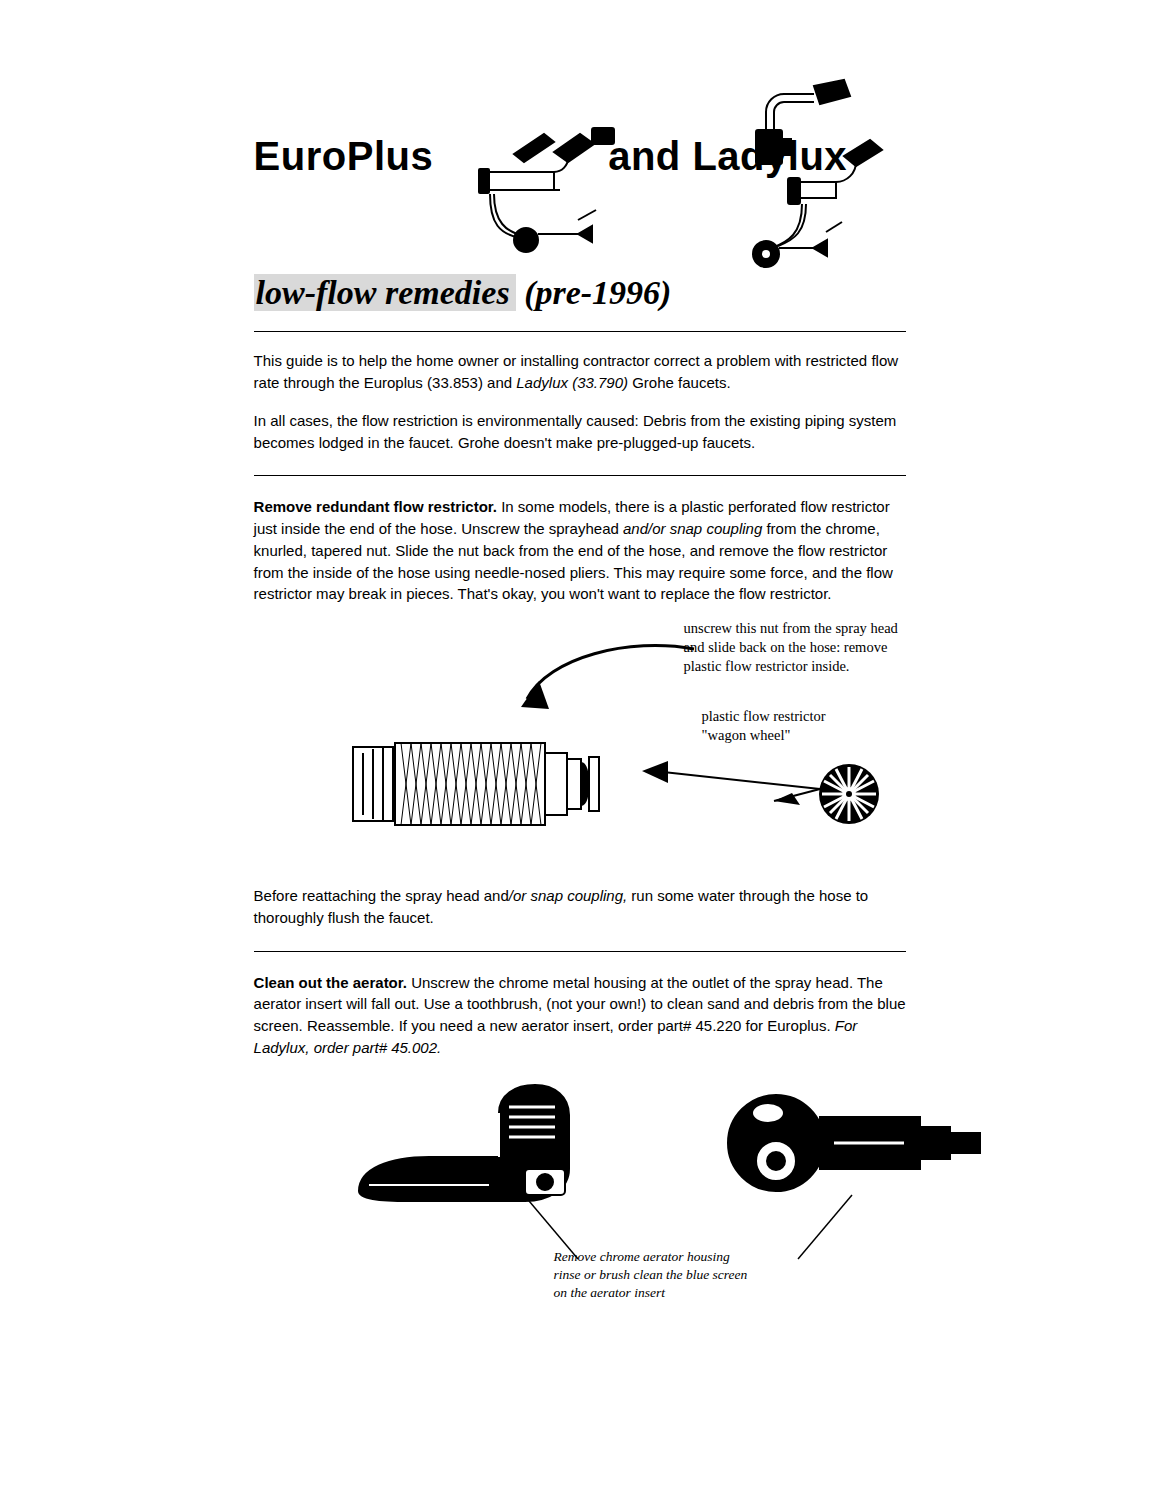EuroPlus and Ladylux
low-flow remedies (pre-1996)
This guide is to help the home owner or installing contractor correct a problem with restricted flow rate through the Europlus (33.853) and Ladylux (33.790) Grohe faucets.
In all cases, the flow restriction is environmentally caused: Debris from the existing piping system becomes lodged in the faucet. Grohe doesn't make pre-plugged-up faucets.
Remove redundant flow restrictor. In some models, there is a plastic perforated flow restrictor just inside the end of the hose. Unscrew the sprayhead and/or snap coupling from the chrome, knurled, tapered nut. Slide the nut back from the end of the hose, and remove the flow restrictor from the inside of the hose using needle-nosed pliers. This may require some force, and the flow restrictor may break in pieces. That's okay, you won't want to replace the flow restrictor.
unscrew this nut from the spray head
and slide back on the hose: remove
plastic flow restrictor inside.
plastic flow restrictor
"wagon wheel"
Before reattaching the spray head and/or snap coupling, run some water through the hose to thoroughly flush the faucet.
Clean out the aerator. Unscrew the chrome metal housing at the outlet of the spray head. The aerator insert will fall out. Use a toothbrush, (not your own!) to clean sand and debris from the blue screen. Reassemble. If you need a new aerator insert, order part# 45.220 for Europlus. For Ladylux, order part# 45.002.
Remove chrome aerator housing
rinse or brush clean the blue screen
on the aerator insert